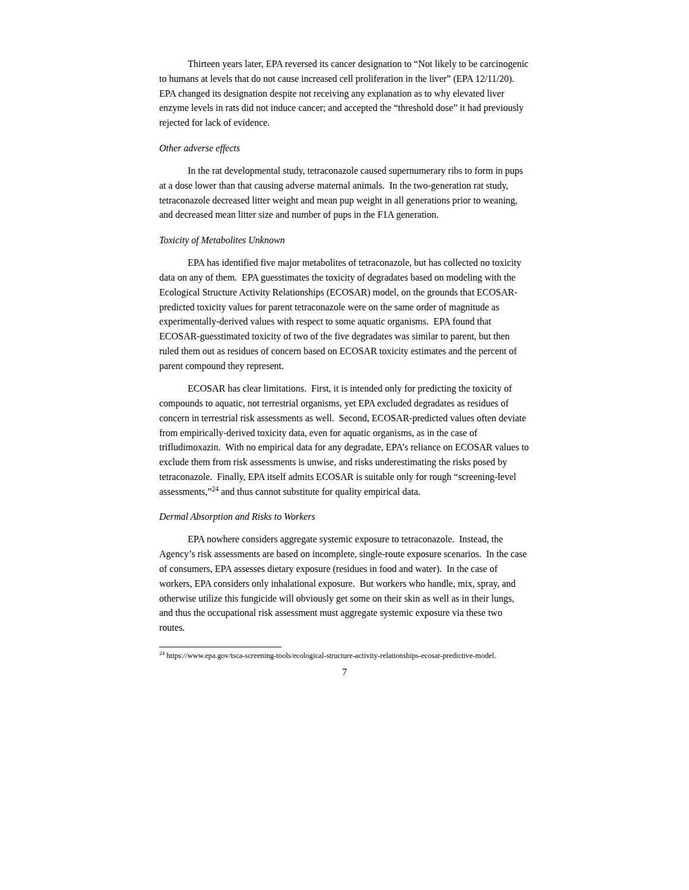Thirteen years later, EPA reversed its cancer designation to “Not likely to be carcinogenic to humans at levels that do not cause increased cell proliferation in the liver” (EPA 12/11/20). EPA changed its designation despite not receiving any explanation as to why elevated liver enzyme levels in rats did not induce cancer; and accepted the “threshold dose” it had previously rejected for lack of evidence.
Other adverse effects
In the rat developmental study, tetraconazole caused supernumerary ribs to form in pups at a dose lower than that causing adverse maternal animals. In the two-generation rat study, tetraconazole decreased litter weight and mean pup weight in all generations prior to weaning, and decreased mean litter size and number of pups in the F1A generation.
Toxicity of Metabolites Unknown
EPA has identified five major metabolites of tetraconazole, but has collected no toxicity data on any of them. EPA guesstimates the toxicity of degradates based on modeling with the Ecological Structure Activity Relationships (ECOSAR) model, on the grounds that ECOSAR-predicted toxicity values for parent tetraconazole were on the same order of magnitude as experimentally-derived values with respect to some aquatic organisms. EPA found that ECOSAR-guesstimated toxicity of two of the five degradates was similar to parent, but then ruled them out as residues of concern based on ECOSAR toxicity estimates and the percent of parent compound they represent.
ECOSAR has clear limitations. First, it is intended only for predicting the toxicity of compounds to aquatic, not terrestrial organisms, yet EPA excluded degradates as residues of concern in terrestrial risk assessments as well. Second, ECOSAR-predicted values often deviate from empirically-derived toxicity data, even for aquatic organisms, as in the case of trifludimoxazin. With no empirical data for any degradate, EPA’s reliance on ECOSAR values to exclude them from risk assessments is unwise, and risks underestimating the risks posed by tetraconazole. Finally, EPA itself admits ECOSAR is suitable only for rough “screening-level assessments,”24 and thus cannot substitute for quality empirical data.
Dermal Absorption and Risks to Workers
EPA nowhere considers aggregate systemic exposure to tetraconazole. Instead, the Agency’s risk assessments are based on incomplete, single-route exposure scenarios. In the case of consumers, EPA assesses dietary exposure (residues in food and water). In the case of workers, EPA considers only inhalational exposure. But workers who handle, mix, spray, and otherwise utilize this fungicide will obviously get some on their skin as well as in their lungs, and thus the occupational risk assessment must aggregate systemic exposure via these two routes.
24 https://www.epa.gov/tsca-screening-tools/ecological-structure-activity-relationships-ecosar-predictive-model.
7